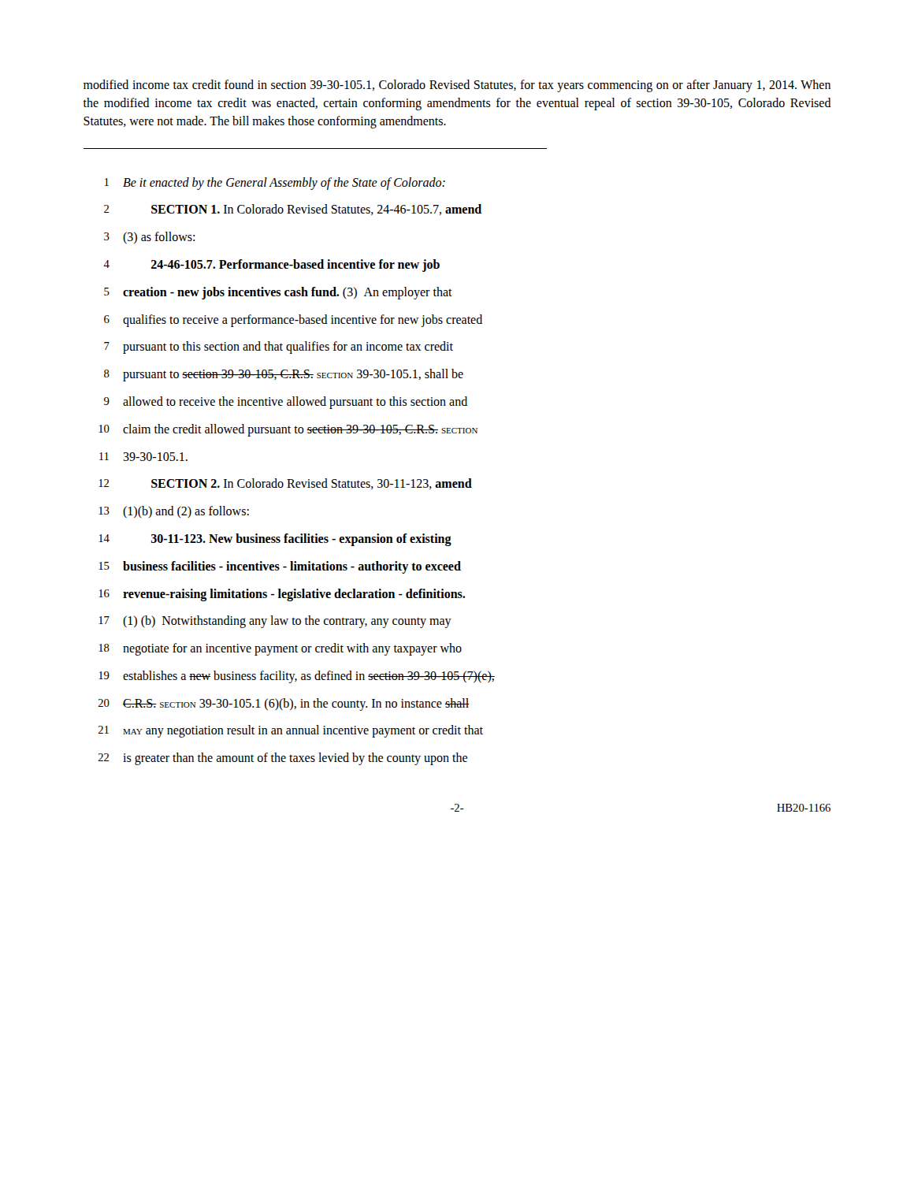modified income tax credit found in section 39-30-105.1, Colorado Revised Statutes, for tax years commencing on or after January 1, 2014. When the modified income tax credit was enacted, certain conforming amendments for the eventual repeal of section 39-30-105, Colorado Revised Statutes, were not made. The bill makes those conforming amendments.
| 1 | Be it enacted by the General Assembly of the State of Colorado: |
| 2 | SECTION 1. In Colorado Revised Statutes, 24-46-105.7, amend |
| 3 | (3) as follows: |
| 4 | 24-46-105.7. Performance-based incentive for new job |
| 5 | creation - new jobs incentives cash fund. (3) An employer that |
| 6 | qualifies to receive a performance-based incentive for new jobs created |
| 7 | pursuant to this section and that qualifies for an income tax credit |
| 8 | pursuant to section 39-30-105, C.R.S. section 39-30-105.1, shall be |
| 9 | allowed to receive the incentive allowed pursuant to this section and |
| 10 | claim the credit allowed pursuant to section 39-30-105, C.R.S. section |
| 11 | 39-30-105.1. |
| 12 | SECTION 2. In Colorado Revised Statutes, 30-11-123, amend |
| 13 | (1)(b) and (2) as follows: |
| 14 | 30-11-123. New business facilities - expansion of existing |
| 15 | business facilities - incentives - limitations - authority to exceed |
| 16 | revenue-raising limitations - legislative declaration - definitions. |
| 17 | (1) (b) Notwithstanding any law to the contrary, any county may |
| 18 | negotiate for an incentive payment or credit with any taxpayer who |
| 19 | establishes a new business facility, as defined in section 39-30-105 (7)(e), |
| 20 | C.R.S. section 39-30-105.1 (6)(b), in the county. In no instance shall |
| 21 | may any negotiation result in an annual incentive payment or credit that |
| 22 | is greater than the amount of the taxes levied by the county upon the |
-2-
HB20-1166